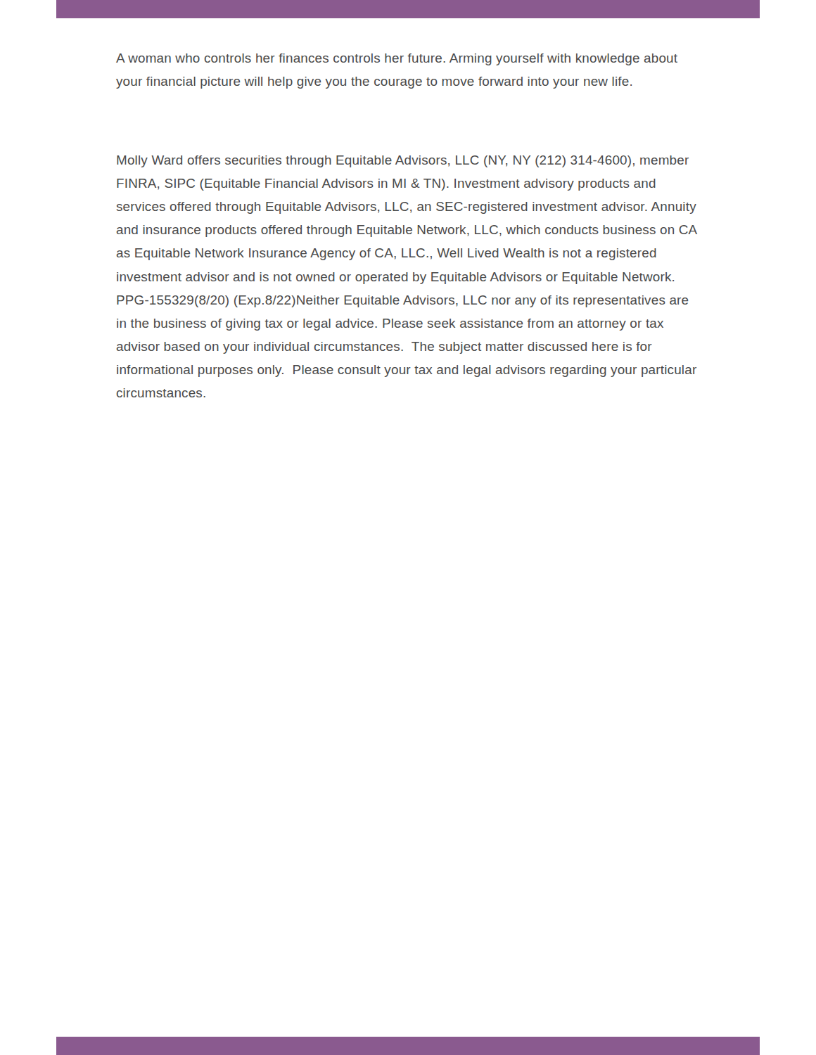A woman who controls her finances controls her future. Arming yourself with knowledge about your financial picture will help give you the courage to move forward into your new life.
Molly Ward offers securities through Equitable Advisors, LLC (NY, NY (212) 314-4600), member FINRA, SIPC (Equitable Financial Advisors in MI & TN). Investment advisory products and services offered through Equitable Advisors, LLC, an SEC-registered investment advisor. Annuity and insurance products offered through Equitable Network, LLC, which conducts business on CA as Equitable Network Insurance Agency of CA, LLC., Well Lived Wealth is not a registered investment advisor and is not owned or operated by Equitable Advisors or Equitable Network. PPG-155329(8/20) (Exp.8/22)Neither Equitable Advisors, LLC nor any of its representatives are in the business of giving tax or legal advice. Please seek assistance from an attorney or tax advisor based on your individual circumstances. The subject matter discussed here is for informational purposes only. Please consult your tax and legal advisors regarding your particular circumstances.